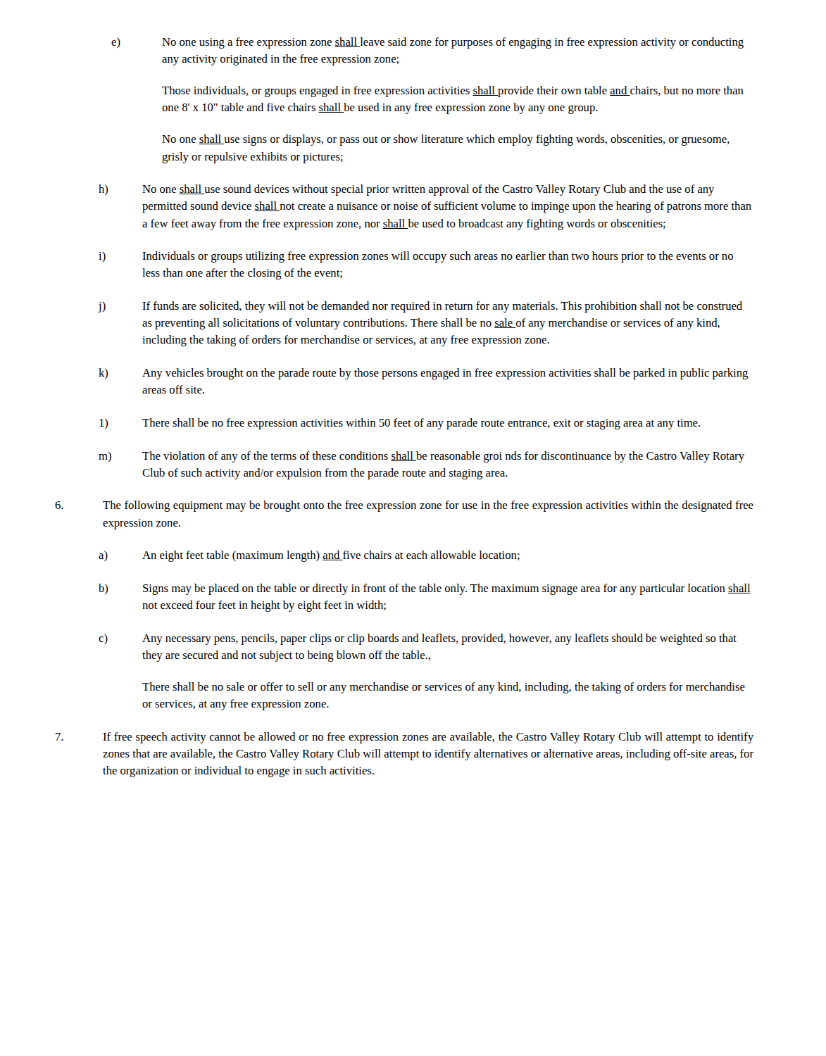e)
No one using a free expression zone shall leave said zone for purposes of engaging in free expression activity or conducting any activity originated in the free expression zone;
Those individuals, or groups engaged in free expression activities shall provide their own table and chairs, but no more than one 8' x 10" table and five chairs shall be used in any free expression zone by any one group.
No one shall use signs or displays, or pass out or show literature which employ fighting words, obscenities, or gruesome, grisly or repulsive exhibits or pictures;
h)
No one shall use sound devices without special prior written approval of the Castro Valley Rotary Club and the use of any permitted sound device shall not create a nuisance or noise of sufficient volume to impinge upon the hearing of patrons more than a few feet away from the free expression zone, nor shall be used to broadcast any fighting words or obscenities;
i)
Individuals or groups utilizing free expression zones will occupy such areas no earlier than two hours prior to the events or no less than one after the closing of the event;
j)
If funds are solicited, they will not be demanded nor required in return for any materials. This prohibition shall not be construed as preventing all solicitations of voluntary contributions. There shall be no sale of any merchandise or services of any kind, including the taking of orders for merchandise or services, at any free expression zone.
k)
Any vehicles brought on the parade route by those persons engaged in free expression activities shall be parked in public parking areas off site.
1)
There shall be no free expression activities within 50 feet of any parade route entrance, exit or staging area at any time.
m)
The violation of any of the terms of these conditions shall be reasonable groi nds for discontinuance by the Castro Valley Rotary Club of such activity and/or expulsion from the parade route and staging area.
6.
The following equipment may be brought onto the free expression zone for use in the free expression activities within the designated free expression zone.
a)
An eight feet table (maximum length) and five chairs at each allowable location;
b)
Signs may be placed on the table or directly in front of the table only. The maximum signage area for any particular location shall not exceed four feet in height by eight feet in width;
c)
Any necessary pens, pencils, paper clips or clip boards and leaflets, provided, however, any leaflets should be weighted so that they are secured and not subject to being blown off the table.,
There shall be no sale or offer to sell or any merchandise or services of any kind, including, the taking of orders for merchandise or services, at any free expression zone.
7.
If free speech activity cannot be allowed or no free expression zones are available, the Castro Valley Rotary Club will attempt to identify zones that are available, the Castro Valley Rotary Club will attempt to identify alternatives or alternative areas, including off-site areas, for the organization or individual to engage in such activities.